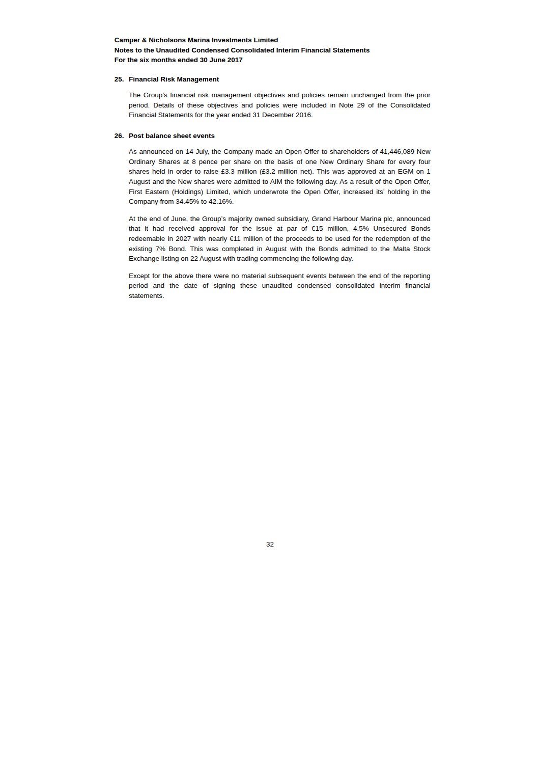Camper & Nicholsons Marina Investments Limited
Notes to the Unaudited Condensed Consolidated Interim Financial Statements
For the six months ended 30 June 2017
25. Financial Risk Management
The Group’s financial risk management objectives and policies remain unchanged from the prior period. Details of these objectives and policies were included in Note 29 of the Consolidated Financial Statements for the year ended 31 December 2016.
26. Post balance sheet events
As announced on 14 July, the Company made an Open Offer to shareholders of 41,446,089 New Ordinary Shares at 8 pence per share on the basis of one New Ordinary Share for every four shares held in order to raise £3.3 million (£3.2 million net). This was approved at an EGM on 1 August and the New shares were admitted to AIM the following day. As a result of the Open Offer, First Eastern (Holdings) Limited, which underwrote the Open Offer, increased its’ holding in the Company from 34.45% to 42.16%.
At the end of June, the Group’s majority owned subsidiary, Grand Harbour Marina plc, announced that it had received approval for the issue at par of €15 million, 4.5% Unsecured Bonds redeemable in 2027 with nearly €11 million of the proceeds to be used for the redemption of the existing 7% Bond. This was completed in August with the Bonds admitted to the Malta Stock Exchange listing on 22 August with trading commencing the following day.
Except for the above there were no material subsequent events between the end of the reporting period and the date of signing these unaudited condensed consolidated interim financial statements.
32